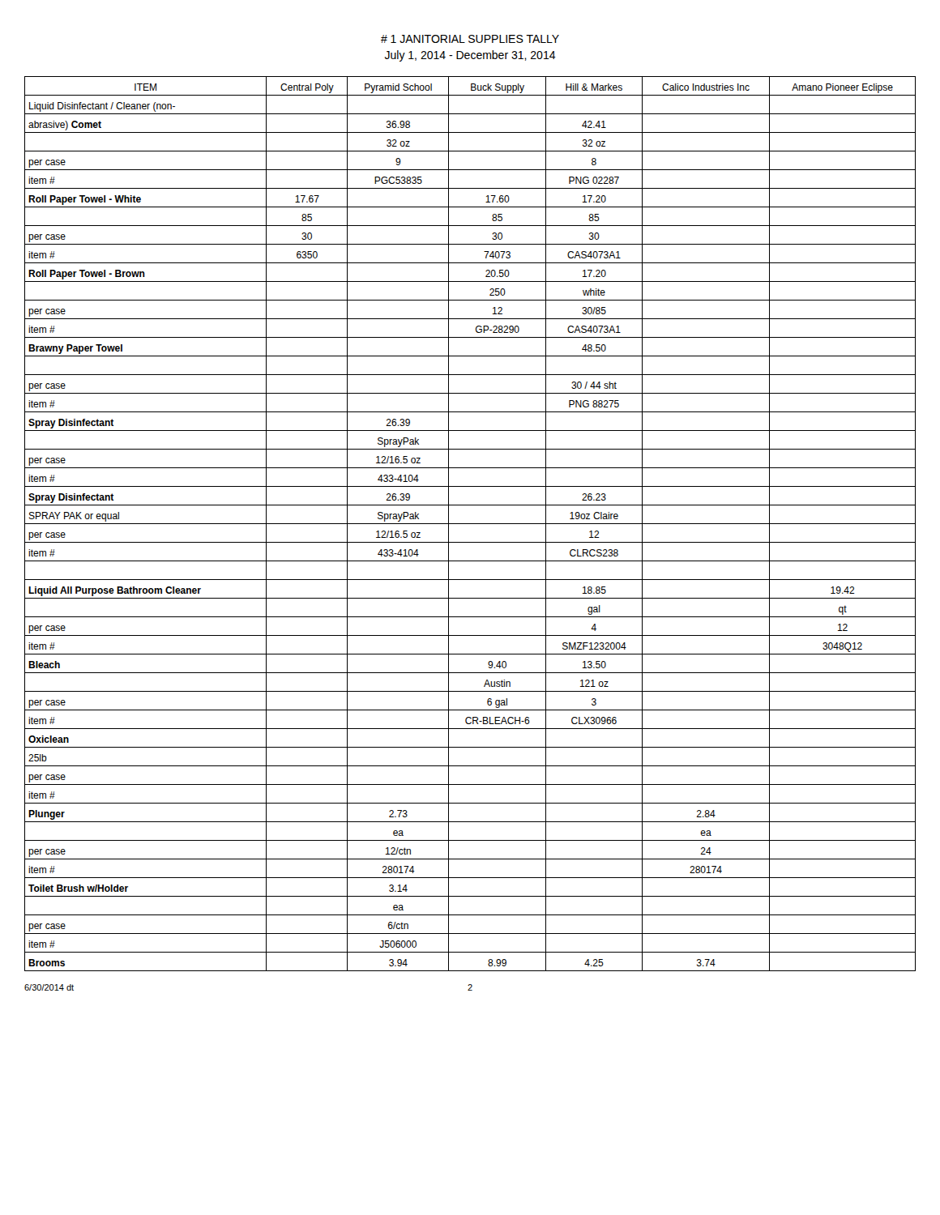# 1 JANITORIAL SUPPLIES TALLY
July 1, 2014 - December 31, 2014
| ITEM | Central Poly | Pyramid School | Buck Supply | Hill & Markes | Calico Industries Inc | Amano Pioneer Eclipse |
| --- | --- | --- | --- | --- | --- | --- |
| Liquid Disinfectant / Cleaner (non- | | | | | | |
| abrasive) Comet | | 36.98 | | 42.41 | | |
| | | 32 oz | | 32 oz | | |
| per case | | 9 | | 8 | | |
| item # | | PGC53835 | | PNG 02287 | | |
| Roll Paper Towel - White | 17.67 | | 17.60 | 17.20 | | |
| | 85 | | 85 | 85 | | |
| per case | 30 | | 30 | 30 | | |
| item # | 6350 | | 74073 | CAS4073A1 | | |
| Roll Paper Towel - Brown | | | 20.50 | 17.20 | | |
| | | | 250 | white | | |
| per case | | | 12 | 30/85 | | |
| item # | | | GP-28290 | CAS4073A1 | | |
| Brawny Paper Towel | | | | 48.50 | | |
| per case | | | | 30 / 44 sht | | |
| item # | | | | PNG 88275 | | |
| Spray Disinfectant | | 26.39 | | | | |
| | | SprayPak | | | | |
| per case | | 12/16.5 oz | | | | |
| item # | | 433-4104 | | | | |
| Spray Disinfectant | | 26.39 | | 26.23 | | |
| SPRAY PAK or equal | | SprayPak | | 19oz Claire | | |
| per case | | 12/16.5 oz | | 12 | | |
| item # | | 433-4104 | | CLRCS238 | | |
| Liquid All Purpose Bathroom Cleaner | | | | 18.85 | | 19.42 |
| | | | | gal | | qt |
| per case | | | | 4 | | 12 |
| item # | | | | SMZF1232004 | | 3048Q12 |
| Bleach | | | 9.40 | 13.50 | | |
| | | | Austin | 121 oz | | |
| per case | | | 6 gal | 3 | | |
| item # | | | CR-BLEACH-6 | CLX30966 | | |
| Oxiclean | | | | | | |
| 25lb | | | | | | |
| per case | | | | | | |
| item # | | | | | | |
| Plunger | | 2.73 | | | 2.84 | |
| | | ea | | | ea | |
| per case | | 12/ctn | | | 24 | |
| item # | | 280174 | | | 280174 | |
| Toilet Brush w/Holder | | 3.14 | | | | |
| | | ea | | | | |
| per case | | 6/ctn | | | | |
| item # | | J506000 | | | | |
| Brooms | | 3.94 | 8.99 | 4.25 | 3.74 | |
6/30/2014 dt
2